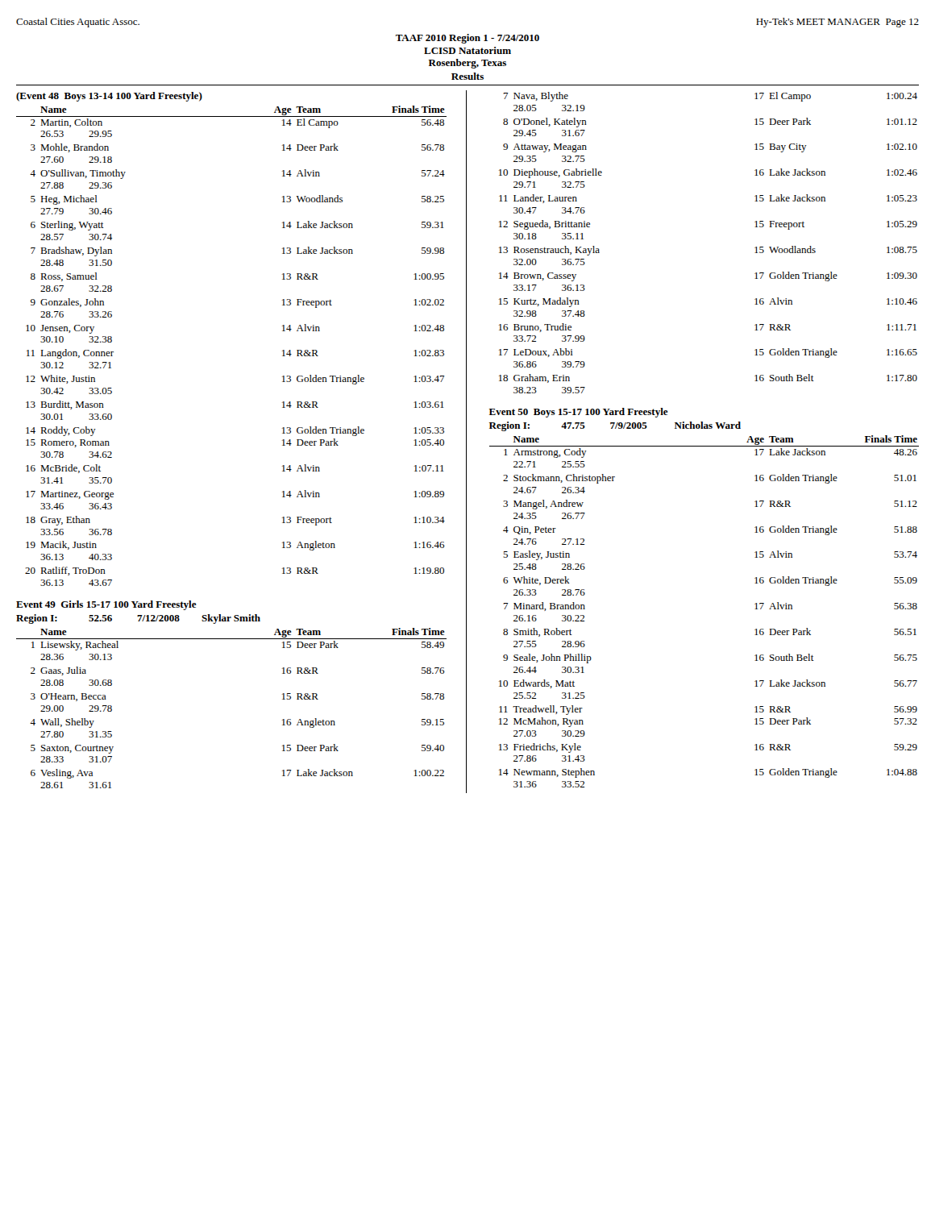Coastal Cities Aquatic Assoc.
Hy-Tek's MEET MANAGER Page 12
TAAF 2010 Region 1 - 7/24/2010 LCISD Natatorium Rosenberg, Texas
Results
(Event 48 Boys 13-14 100 Yard Freestyle)
| | Name | Age | Team | Finals Time |
| --- | --- | --- | --- | --- |
| 2 | Martin, Colton | 14 | El Campo | 56.48 |
| | 26.53 29.95 |
| 3 | Mohle, Brandon | 14 | Deer Park | 56.78 |
| | 27.60 29.18 |
| 4 | O'Sullivan, Timothy | 14 | Alvin | 57.24 |
| | 27.88 29.36 |
| 5 | Heg, Michael | 13 | Woodlands | 58.25 |
| | 27.79 30.46 |
| 6 | Sterling, Wyatt | 14 | Lake Jackson | 59.31 |
| | 28.57 30.74 |
| 7 | Bradshaw, Dylan | 13 | Lake Jackson | 59.98 |
| | 28.48 31.50 |
| 8 | Ross, Samuel | 13 | R&R | 1:00.95 |
| | 28.67 32.28 |
| 9 | Gonzales, John | 13 | Freeport | 1:02.02 |
| | 28.76 33.26 |
| 10 | Jensen, Cory | 14 | Alvin | 1:02.48 |
| | 30.10 32.38 |
| 11 | Langdon, Conner | 14 | R&R | 1:02.83 |
| | 30.12 32.71 |
| 12 | White, Justin | 13 | Golden Triangle | 1:03.47 |
| | 30.42 33.05 |
| 13 | Burditt, Mason | 14 | R&R | 1:03.61 |
| | 30.01 33.60 |
| 14 | Roddy, Coby | 13 | Golden Triangle | 1:05.33 |
| 15 | Romero, Roman | 14 | Deer Park | 1:05.40 |
| | 30.78 34.62 |
| 16 | McBride, Colt | 14 | Alvin | 1:07.11 |
| | 31.41 35.70 |
| 17 | Martinez, George | 14 | Alvin | 1:09.89 |
| | 33.46 36.43 |
| 18 | Gray, Ethan | 13 | Freeport | 1:10.34 |
| | 33.56 36.78 |
| 19 | Macik, Justin | 13 | Angleton | 1:16.46 |
| | 36.13 40.33 |
| 20 | Ratliff, TroDon | 13 | R&R | 1:19.80 |
| | 36.13 43.67 |
Event 49 Girls 15-17 100 Yard Freestyle
Region I: 52.56 7/12/2008 Skylar Smith
| | Name | Age | Team | Finals Time |
| --- | --- | --- | --- | --- |
| 1 | Lisewsky, Racheal | 15 | Deer Park | 58.49 |
| | 28.36 30.13 |
| 2 | Gaas, Julia | 16 | R&R | 58.76 |
| | 28.08 30.68 |
| 3 | O'Hearn, Becca | 15 | R&R | 58.78 |
| | 29.00 29.78 |
| 4 | Wall, Shelby | 16 | Angleton | 59.15 |
| | 27.80 31.35 |
| 5 | Saxton, Courtney | 15 | Deer Park | 59.40 |
| | 28.33 31.07 |
| 6 | Vesling, Ava | 17 | Lake Jackson | 1:00.22 |
| | 28.61 31.61 |
| 7 | Nava, Blythe | 17 | El Campo | 1:00.24 |
| | 28.05 32.19 |
| 8 | O'Donel, Katelyn | 15 | Deer Park | 1:01.12 |
| | 29.45 31.67 |
| 9 | Attaway, Meagan | 15 | Bay City | 1:02.10 |
| | 29.35 32.75 |
| 10 | Diephouse, Gabrielle | 16 | Lake Jackson | 1:02.46 |
| | 29.71 32.75 |
| 11 | Lander, Lauren | 15 | Lake Jackson | 1:05.23 |
| | 30.47 34.76 |
| 12 | Segueda, Brittanie | 15 | Freeport | 1:05.29 |
| | 30.18 35.11 |
| 13 | Rosenstrauch, Kayla | 15 | Woodlands | 1:08.75 |
| | 32.00 36.75 |
| 14 | Brown, Cassey | 17 | Golden Triangle | 1:09.30 |
| | 33.17 36.13 |
| 15 | Kurtz, Madalyn | 16 | Alvin | 1:10.46 |
| | 32.98 37.48 |
| 16 | Bruno, Trudie | 17 | R&R | 1:11.71 |
| | 33.72 37.99 |
| 17 | LeDoux, Abbi | 15 | Golden Triangle | 1:16.65 |
| | 36.86 39.79 |
| 18 | Graham, Erin | 16 | South Belt | 1:17.80 |
| | 38.23 39.57 |
Event 50 Boys 15-17 100 Yard Freestyle
Region I: 47.75 7/9/2005 Nicholas Ward
| | Name | Age | Team | Finals Time |
| --- | --- | --- | --- | --- |
| 1 | Armstrong, Cody | 17 | Lake Jackson | 48.26 |
| | 22.71 25.55 |
| 2 | Stockmann, Christopher | 16 | Golden Triangle | 51.01 |
| | 24.67 26.34 |
| 3 | Mangel, Andrew | 17 | R&R | 51.12 |
| | 24.35 26.77 |
| 4 | Qin, Peter | 16 | Golden Triangle | 51.88 |
| | 24.76 27.12 |
| 5 | Easley, Justin | 15 | Alvin | 53.74 |
| | 25.48 28.26 |
| 6 | White, Derek | 16 | Golden Triangle | 55.09 |
| | 26.33 28.76 |
| 7 | Minard, Brandon | 17 | Alvin | 56.38 |
| | 26.16 30.22 |
| 8 | Smith, Robert | 16 | Deer Park | 56.51 |
| | 27.55 28.96 |
| 9 | Seale, John Phillip | 16 | South Belt | 56.75 |
| | 26.44 30.31 |
| 10 | Edwards, Matt | 17 | Lake Jackson | 56.77 |
| | 25.52 31.25 |
| 11 | Treadwell, Tyler | 15 | R&R | 56.99 |
| 12 | McMahon, Ryan | 15 | Deer Park | 57.32 |
| | 27.03 30.29 |
| 13 | Friedrichs, Kyle | 16 | R&R | 59.29 |
| | 27.86 31.43 |
| 14 | Newmann, Stephen | 15 | Golden Triangle | 1:04.88 |
| | 31.36 33.52 |